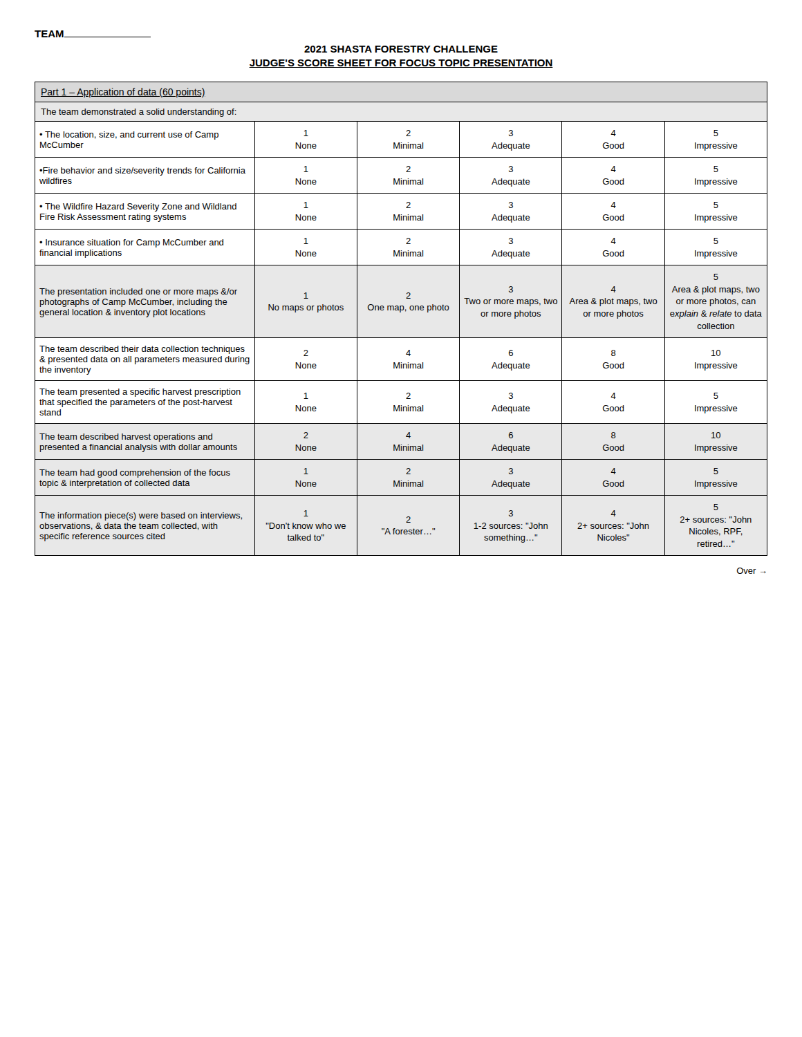TEAM
2021 SHASTA FORESTRY CHALLENGE
JUDGE'S SCORE SHEET FOR FOCUS TOPIC PRESENTATION
| Part 1 – Application of data (60 points) |
| The team demonstrated a solid understanding of: |
| • The location, size, and current use of Camp McCumber | 1 None | 2 Minimal | 3 Adequate | 4 Good | 5 Impressive |
| •Fire behavior and size/severity trends for California wildfires | 1 None | 2 Minimal | 3 Adequate | 4 Good | 5 Impressive |
| • The Wildfire Hazard Severity Zone and Wildland Fire Risk Assessment rating systems | 1 None | 2 Minimal | 3 Adequate | 4 Good | 5 Impressive |
| • Insurance situation for Camp McCumber and financial implications | 1 None | 2 Minimal | 3 Adequate | 4 Good | 5 Impressive |
| The presentation included one or more maps &/or photographs of Camp McCumber, including the general location & inventory plot locations | 1 No maps or photos | 2 One map, one photo | 3 Two or more maps, two or more photos | 4 Area & plot maps, two or more photos | 5 Area & plot maps, two or more photos, can e xplain & relate to data collection |
| The team described their data collection techniques & presented data on all parameters measured during the inventory | 2 None | 4 Minimal | 6 Adequate | 8 Good | 10 Impressive |
| The team presented a specific harvest prescription that specified the parameters of the post-harvest stand | 1 None | 2 Minimal | 3 Adequate | 4 Good | 5 Impressive |
| The team described harvest operations and presented a financial analysis with dollar amounts | 2 None | 4 Minimal | 6 Adequate | 8 Good | 10 Impressive |
| The team had good comprehension of the focus topic & interpretation of collected data | 1 None | 2 Minimal | 3 Adequate | 4 Good | 5 Impressive |
| The information piece(s) were based on interviews, observations, & data the team collected, with specific reference sources cited | 1 "Don't know who we talked to" | 2 "A forester…" | 3 1-2 sources: "John something…" | 4 2+ sources: "John Nicoles" | 5 2+ sources: "John Nicoles, RPF, retired…" |
Over →